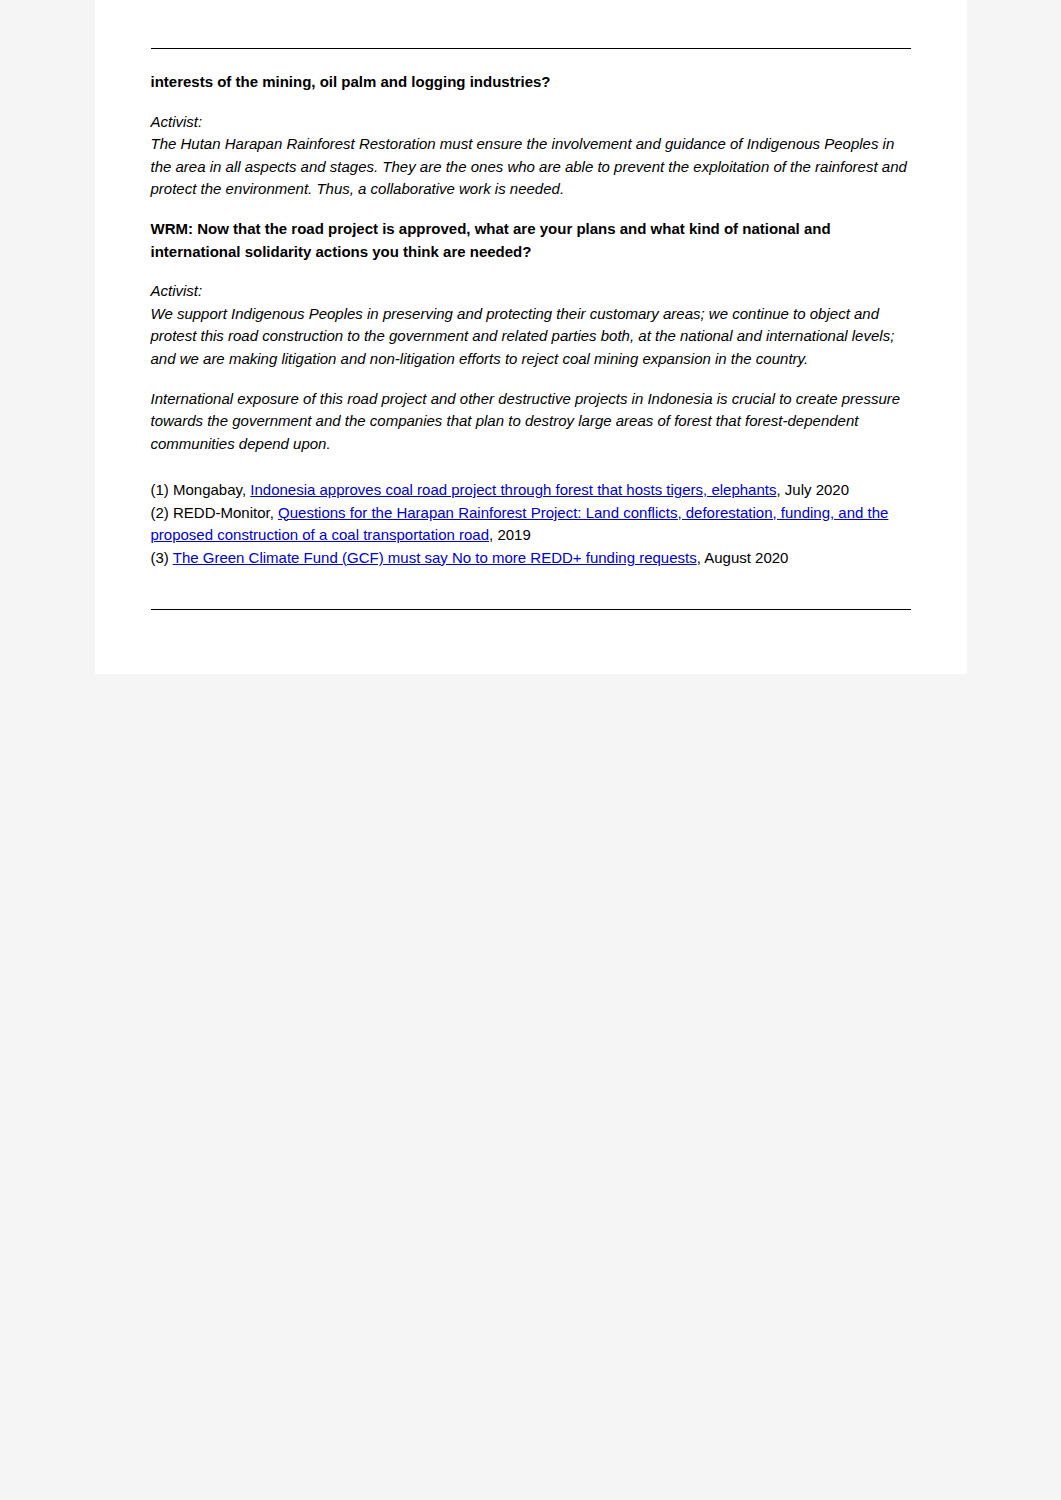interests of the mining, oil palm and logging industries?
Activist:
The Hutan Harapan Rainforest Restoration must ensure the involvement and guidance of Indigenous Peoples in the area in all aspects and stages. They are the ones who are able to prevent the exploitation of the rainforest and protect the environment. Thus, a collaborative work is needed.
WRM: Now that the road project is approved, what are your plans and what kind of national and international solidarity actions you think are needed?
Activist:
We support Indigenous Peoples in preserving and protecting their customary areas; we continue to object and protest this road construction to the government and related parties both, at the national and international levels; and we are making litigation and non-litigation efforts to reject coal mining expansion in the country.
International exposure of this road project and other destructive projects in Indonesia is crucial to create pressure towards the government and the companies that plan to destroy large areas of forest that forest-dependent communities depend upon.
(1) Mongabay, Indonesia approves coal road project through forest that hosts tigers, elephants, July 2020
(2) REDD-Monitor, Questions for the Harapan Rainforest Project: Land conflicts, deforestation, funding, and the proposed construction of a coal transportation road, 2019
(3) The Green Climate Fund (GCF) must say No to more REDD+ funding requests, August 2020